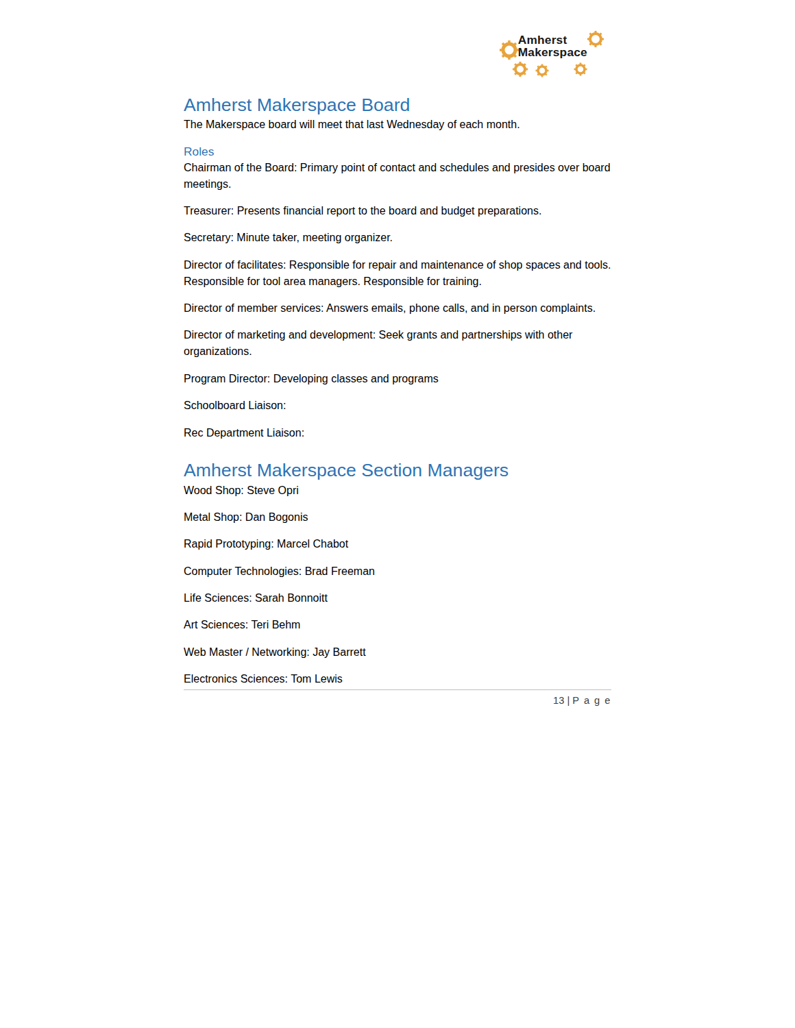Amherst
Makerspace
Amherst Makerspace Board
The Makerspace board will meet that last Wednesday of each month.
Roles
Chairman of the Board: Primary point of contact and schedules and presides over board meetings.
Treasurer: Presents financial report to the board and budget preparations.
Secretary: Minute taker, meeting organizer.
Director of facilitates: Responsible for repair and maintenance of shop spaces and tools. Responsible for tool area managers. Responsible for training.
Director of member services: Answers emails, phone calls, and in person complaints.
Director of marketing and development: Seek grants and partnerships with other organizations.
Program Director: Developing classes and programs
Schoolboard Liaison:
Rec Department Liaison:
Amherst Makerspace Section Managers
Wood Shop: Steve Opri
Metal Shop: Dan Bogonis
Rapid Prototyping: Marcel Chabot
Computer Technologies: Brad Freeman
Life Sciences: Sarah Bonnoitt
Art Sciences: Teri Behm
Web Master / Networking: Jay Barrett
Electronics Sciences: Tom Lewis
13 | P a g e